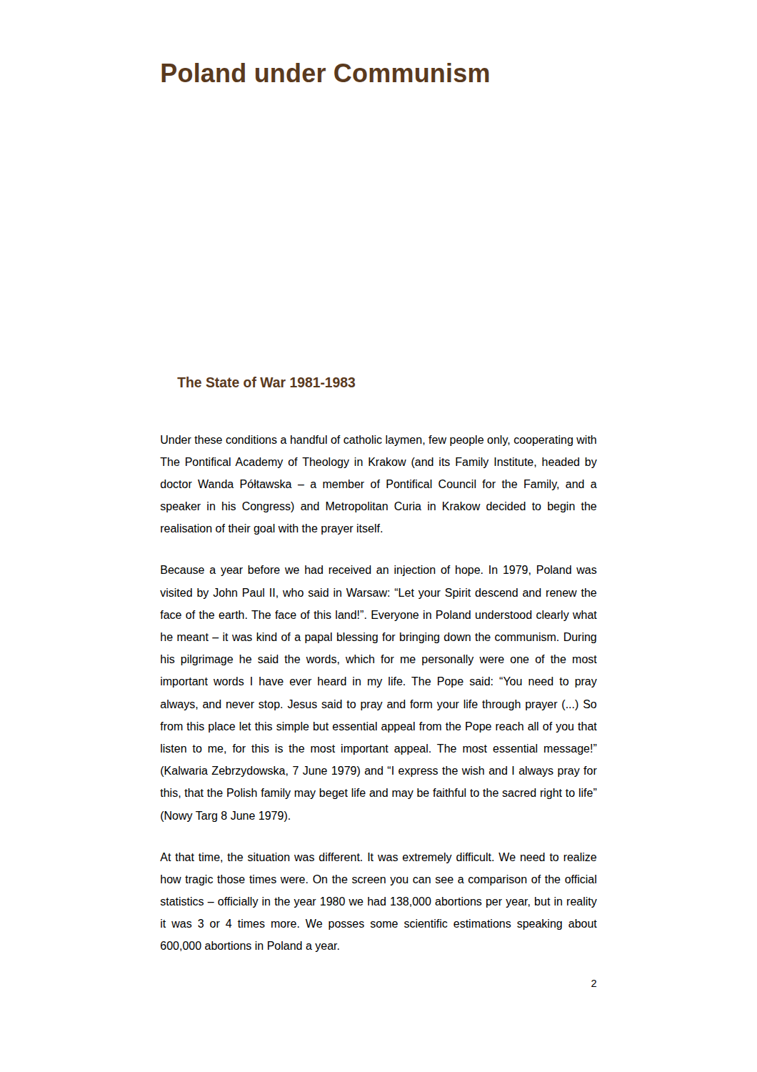Poland under Communism
The State of War 1981-1983
Under these conditions a handful of catholic laymen, few people only, cooperating with The Pontifical Academy of Theology in Krakow (and its Family Institute, headed by doctor Wanda Półtawska – a member of Pontifical Council for the Family, and a speaker in his Congress) and Metropolitan Curia in Krakow decided to begin the realisation of their goal with the prayer itself.
Because a year before we had received an injection of hope. In 1979, Poland was visited by John Paul II, who said in Warsaw: “Let your Spirit descend and renew the face of the earth. The face of this land!”. Everyone in Poland understood clearly what he meant – it was kind of a papal blessing for bringing down the communism. During his pilgrimage he said the words, which for me personally were one of the most important words I have ever heard in my life. The Pope said: “You need to pray always, and never stop. Jesus said to pray and form your life through prayer (...) So from this place let this simple but essential appeal from the Pope reach all of you that listen to me, for this is the most important appeal. The most essential message!” (Kalwaria Zebrzydowska, 7 June 1979) and “I express the wish and I always pray for this, that the Polish family may beget life and may be faithful to the sacred right to life” (Nowy Targ 8 June 1979).
At that time, the situation was different. It was extremely difficult. We need to realize how tragic those times were. On the screen you can see a comparison of the official statistics – officially in the year 1980 we had 138,000 abortions per year, but in reality it was 3 or 4 times more. We posses some scientific estimations speaking about 600,000 abortions in Poland a year.
2